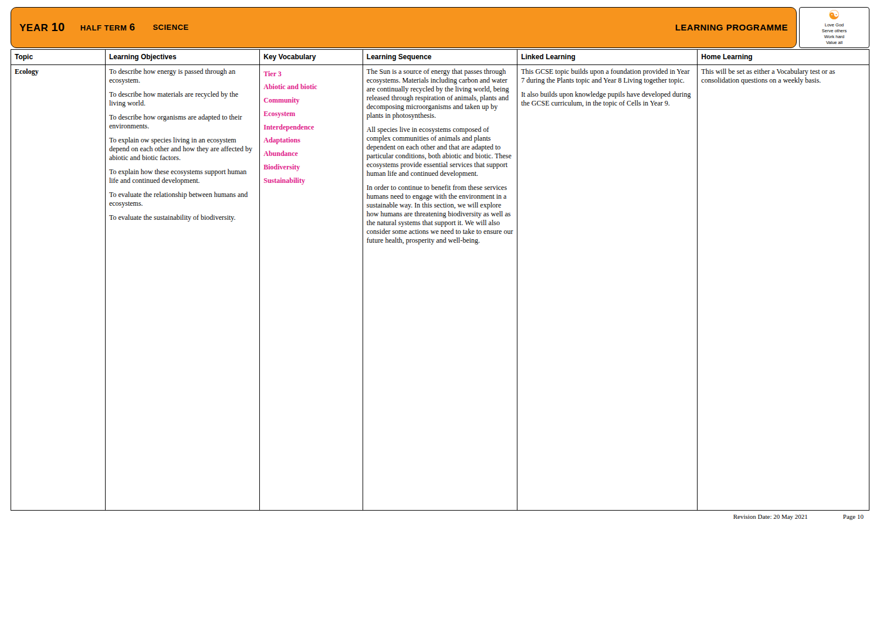YEAR 10 HALF TERM 6 SCIENCE LEARNING PROGRAMME
☯
Love God
Serve others
Work hard
Value all
| Topic | Learning Objectives | Key Vocabulary | Learning Sequence | Linked Learning | Home Learning |
| --- | --- | --- | --- | --- | --- |
| Ecology | To describe how energy is passed through an ecosystem. To describe how materials are recycled by the living world. To describe how organisms are adapted to their environments. To explain ow species living in an ecosystem depend on each other and how they are affected by abiotic and biotic factors. To explain how these ecosystems support human life and continued development. To evaluate the relationship between humans and ecosystems. To evaluate the sustainability of biodiversity. | Tier 3 Abiotic and biotic Community Ecosystem Interdependence Adaptations Abundance Biodiversity Sustainability | The Sun is a source of energy that passes through ecosystems. Materials including carbon and water are continually recycled by the living world, being released through respiration of animals, plants and decomposing microorganisms and taken up by plants in photosynthesis. All species live in ecosystems composed of complex communities of animals and plants dependent on each other and that are adapted to particular conditions, both abiotic and biotic. These ecosystems provide essential services that support human life and continued development. In order to continue to benefit from these services humans need to engage with the environment in a sustainable way. In this section, we will explore how humans are threatening biodiversity as well as the natural systems that support it. We will also consider some actions we need to take to ensure our future health, prosperity and well-being. | This GCSE topic builds upon a foundation provided in Year 7 during the Plants topic and Year 8 Living together topic. It also builds upon knowledge pupils have developed during the GCSE curriculum, in the topic of Cells in Year 9. | This will be set as either a Vocabulary test or as consolidation questions on a weekly basis. |
Revision Date: 20 May 2021 Page 10